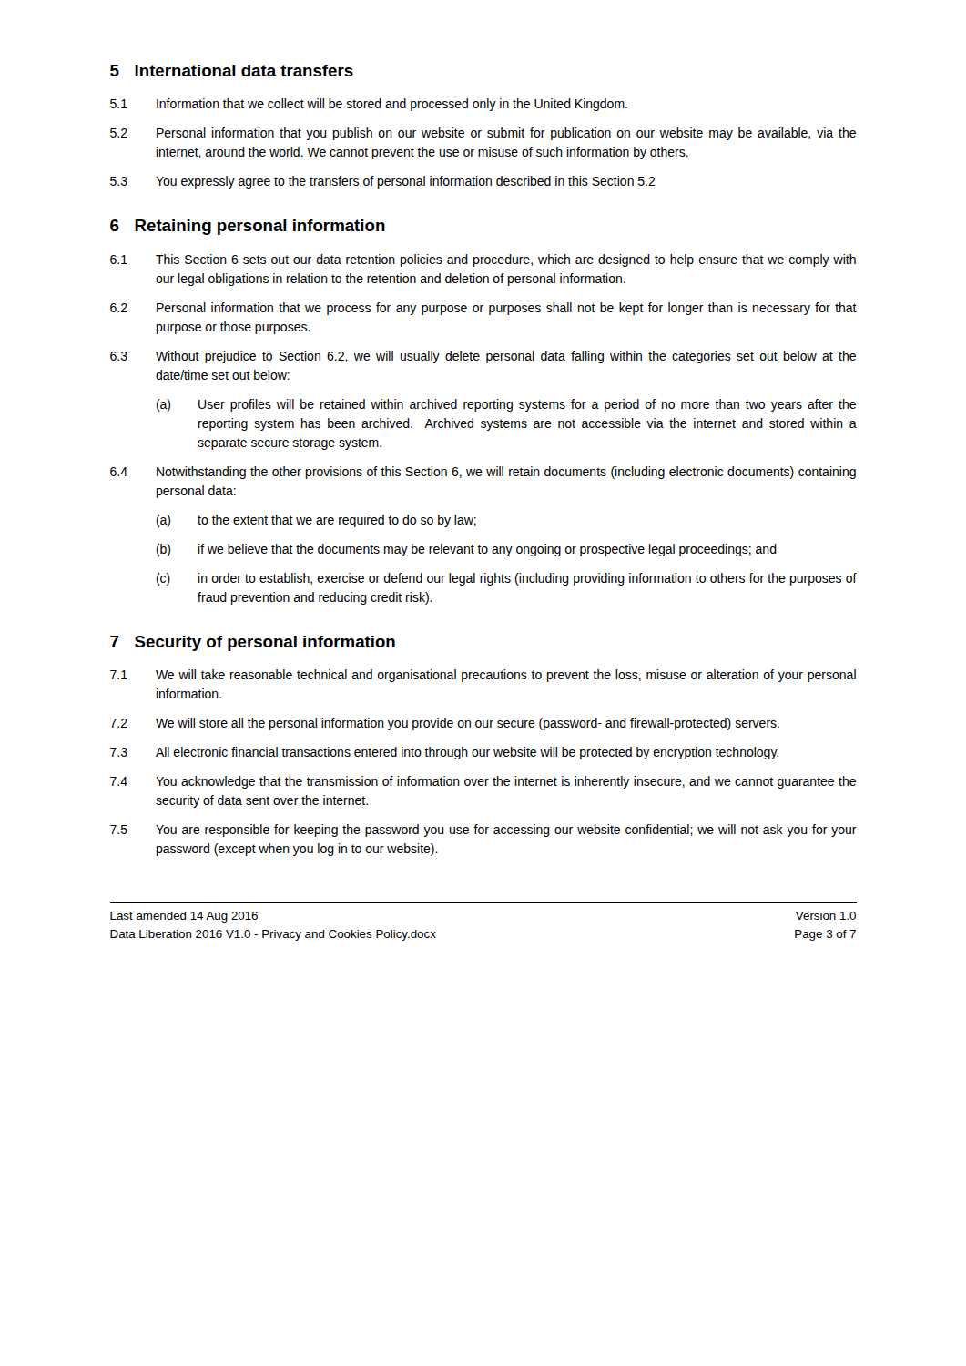5 International data transfers
5.1
Information that we collect will be stored and processed only in the United Kingdom.
5.2
Personal information that you publish on our website or submit for publication on our website may be available, via the internet, around the world. We cannot prevent the use or misuse of such information by others.
5.3
You expressly agree to the transfers of personal information described in this Section 5.2
6 Retaining personal information
6.1
This Section 6 sets out our data retention policies and procedure, which are designed to help ensure that we comply with our legal obligations in relation to the retention and deletion of personal information.
6.2
Personal information that we process for any purpose or purposes shall not be kept for longer than is necessary for that purpose or those purposes.
6.3
Without prejudice to Section 6.2, we will usually delete personal data falling within the categories set out below at the date/time set out below:
(a)
User profiles will be retained within archived reporting systems for a period of no more than two years after the reporting system has been archived. Archived systems are not accessible via the internet and stored within a separate secure storage system.
6.4
Notwithstanding the other provisions of this Section 6, we will retain documents (including electronic documents) containing personal data:
(a)
to the extent that we are required to do so by law;
(b)
if we believe that the documents may be relevant to any ongoing or prospective legal proceedings; and
(c)
in order to establish, exercise or defend our legal rights (including providing information to others for the purposes of fraud prevention and reducing credit risk).
7 Security of personal information
7.1
We will take reasonable technical and organisational precautions to prevent the loss, misuse or alteration of your personal information.
7.2
We will store all the personal information you provide on our secure (password- and firewall-protected) servers.
7.3
All electronic financial transactions entered into through our website will be protected by encryption technology.
7.4
You acknowledge that the transmission of information over the internet is inherently insecure, and we cannot guarantee the security of data sent over the internet.
7.5
You are responsible for keeping the password you use for accessing our website confidential; we will not ask you for your password (except when you log in to our website).
Last amended 14 Aug 2016 Version 1.0
Data Liberation 2016 V1.0 - Privacy and Cookies Policy.docx Page 3 of 7